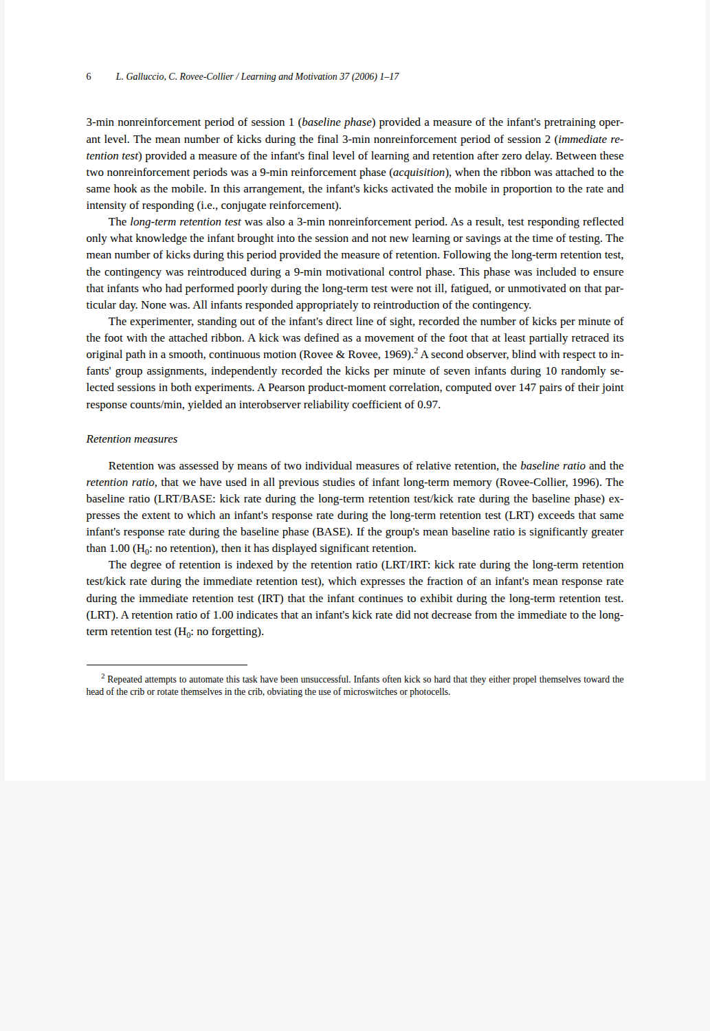6 L. Galluccio, C. Rovee-Collier / Learning and Motivation 37 (2006) 1–17
3-min nonreinforcement period of session 1 (baseline phase) provided a measure of the infant's pretraining operant level. The mean number of kicks during the final 3-min nonreinforcement period of session 2 (immediate retention test) provided a measure of the infant's final level of learning and retention after zero delay. Between these two nonreinforcement periods was a 9-min reinforcement phase (acquisition), when the ribbon was attached to the same hook as the mobile. In this arrangement, the infant's kicks activated the mobile in proportion to the rate and intensity of responding (i.e., conjugate reinforcement).
The long-term retention test was also a 3-min nonreinforcement period. As a result, test responding reflected only what knowledge the infant brought into the session and not new learning or savings at the time of testing. The mean number of kicks during this period provided the measure of retention. Following the long-term retention test, the contingency was reintroduced during a 9-min motivational control phase. This phase was included to ensure that infants who had performed poorly during the long-term test were not ill, fatigued, or unmotivated on that particular day. None was. All infants responded appropriately to reintroduction of the contingency.
The experimenter, standing out of the infant's direct line of sight, recorded the number of kicks per minute of the foot with the attached ribbon. A kick was defined as a movement of the foot that at least partially retraced its original path in a smooth, continuous motion (Rovee & Rovee, 1969).2 A second observer, blind with respect to infants' group assignments, independently recorded the kicks per minute of seven infants during 10 randomly selected sessions in both experiments. A Pearson product-moment correlation, computed over 147 pairs of their joint response counts/min, yielded an interobserver reliability coefficient of 0.97.
Retention measures
Retention was assessed by means of two individual measures of relative retention, the baseline ratio and the retention ratio, that we have used in all previous studies of infant long-term memory (Rovee-Collier, 1996). The baseline ratio (LRT/BASE: kick rate during the long-term retention test/kick rate during the baseline phase) expresses the extent to which an infant's response rate during the long-term retention test (LRT) exceeds that same infant's response rate during the baseline phase (BASE). If the group's mean baseline ratio is significantly greater than 1.00 (H0: no retention), then it has displayed significant retention.
The degree of retention is indexed by the retention ratio (LRT/IRT: kick rate during the long-term retention test/kick rate during the immediate retention test), which expresses the fraction of an infant's mean response rate during the immediate retention test (IRT) that the infant continues to exhibit during the long-term retention test. (LRT). A retention ratio of 1.00 indicates that an infant's kick rate did not decrease from the immediate to the long-term retention test (H0: no forgetting).
2 Repeated attempts to automate this task have been unsuccessful. Infants often kick so hard that they either propel themselves toward the head of the crib or rotate themselves in the crib, obviating the use of microswitches or photocells.